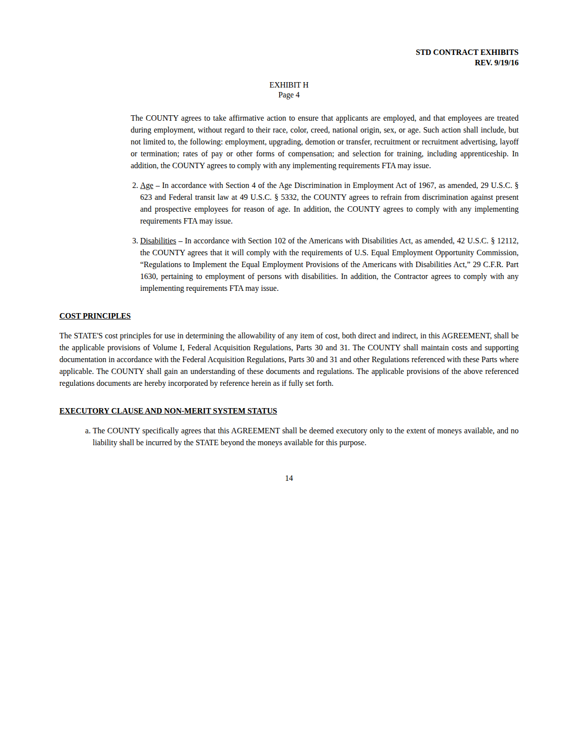STD CONTRACT EXHIBITS
REV. 9/19/16
EXHIBIT H
Page 4
The COUNTY agrees to take affirmative action to ensure that applicants are employed, and that employees are treated during employment, without regard to their race, color, creed, national origin, sex, or age. Such action shall include, but not limited to, the following: employment, upgrading, demotion or transfer, recruitment or recruitment advertising, layoff or termination; rates of pay or other forms of compensation; and selection for training, including apprenticeship. In addition, the COUNTY agrees to comply with any implementing requirements FTA may issue.
Age – In accordance with Section 4 of the Age Discrimination in Employment Act of 1967, as amended, 29 U.S.C. § 623 and Federal transit law at 49 U.S.C. § 5332, the COUNTY agrees to refrain from discrimination against present and prospective employees for reason of age. In addition, the COUNTY agrees to comply with any implementing requirements FTA may issue.
Disabilities – In accordance with Section 102 of the Americans with Disabilities Act, as amended, 42 U.S.C. § 12112, the COUNTY agrees that it will comply with the requirements of U.S. Equal Employment Opportunity Commission, “Regulations to Implement the Equal Employment Provisions of the Americans with Disabilities Act,” 29 C.F.R. Part 1630, pertaining to employment of persons with disabilities. In addition, the Contractor agrees to comply with any implementing requirements FTA may issue.
COST PRINCIPLES
The STATE'S cost principles for use in determining the allowability of any item of cost, both direct and indirect, in this AGREEMENT, shall be the applicable provisions of Volume I, Federal Acquisition Regulations, Parts 30 and 31. The COUNTY shall maintain costs and supporting documentation in accordance with the Federal Acquisition Regulations, Parts 30 and 31 and other Regulations referenced with these Parts where applicable. The COUNTY shall gain an understanding of these documents and regulations. The applicable provisions of the above referenced regulations documents are hereby incorporated by reference herein as if fully set forth.
EXECUTORY CLAUSE AND NON-MERIT SYSTEM STATUS
The COUNTY specifically agrees that this AGREEMENT shall be deemed executory only to the extent of moneys available, and no liability shall be incurred by the STATE beyond the moneys available for this purpose.
14